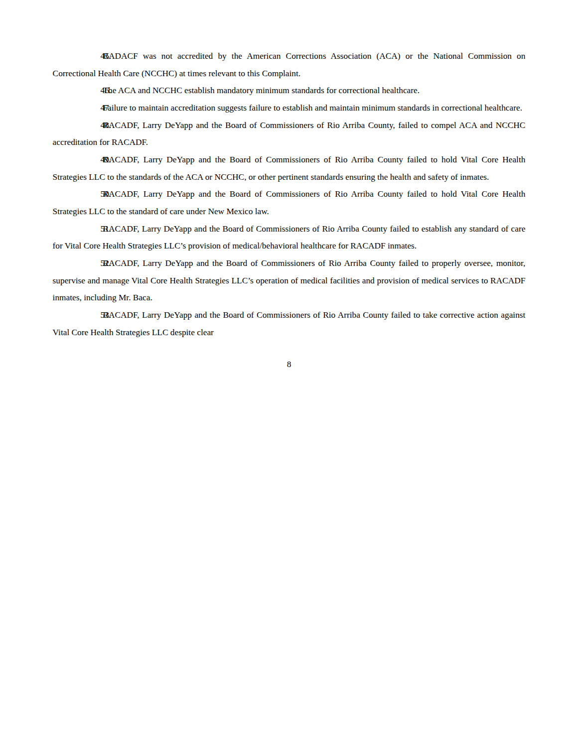45. RADACF was not accredited by the American Corrections Association (ACA) or the National Commission on Correctional Health Care (NCCHC) at times relevant to this Complaint.
46. The ACA and NCCHC establish mandatory minimum standards for correctional healthcare.
47. Failure to maintain accreditation suggests failure to establish and maintain minimum standards in correctional healthcare.
48. RACADF, Larry DeYapp and the Board of Commissioners of Rio Arriba County, failed to compel ACA and NCCHC accreditation for RACADF.
49. RACADF, Larry DeYapp and the Board of Commissioners of Rio Arriba County failed to hold Vital Core Health Strategies LLC to the standards of the ACA or NCCHC, or other pertinent standards ensuring the health and safety of inmates.
50. RACADF, Larry DeYapp and the Board of Commissioners of Rio Arriba County failed to hold Vital Core Health Strategies LLC to the standard of care under New Mexico law.
51. RACADF, Larry DeYapp and the Board of Commissioners of Rio Arriba County failed to establish any standard of care for Vital Core Health Strategies LLC’s provision of medical/behavioral healthcare for RACADF inmates.
52. RACADF, Larry DeYapp and the Board of Commissioners of Rio Arriba County failed to properly oversee, monitor, supervise and manage Vital Core Health Strategies LLC’s operation of medical facilities and provision of medical services to RACADF inmates, including Mr. Baca.
53. RACADF, Larry DeYapp and the Board of Commissioners of Rio Arriba County failed to take corrective action against Vital Core Health Strategies LLC despite clear
8